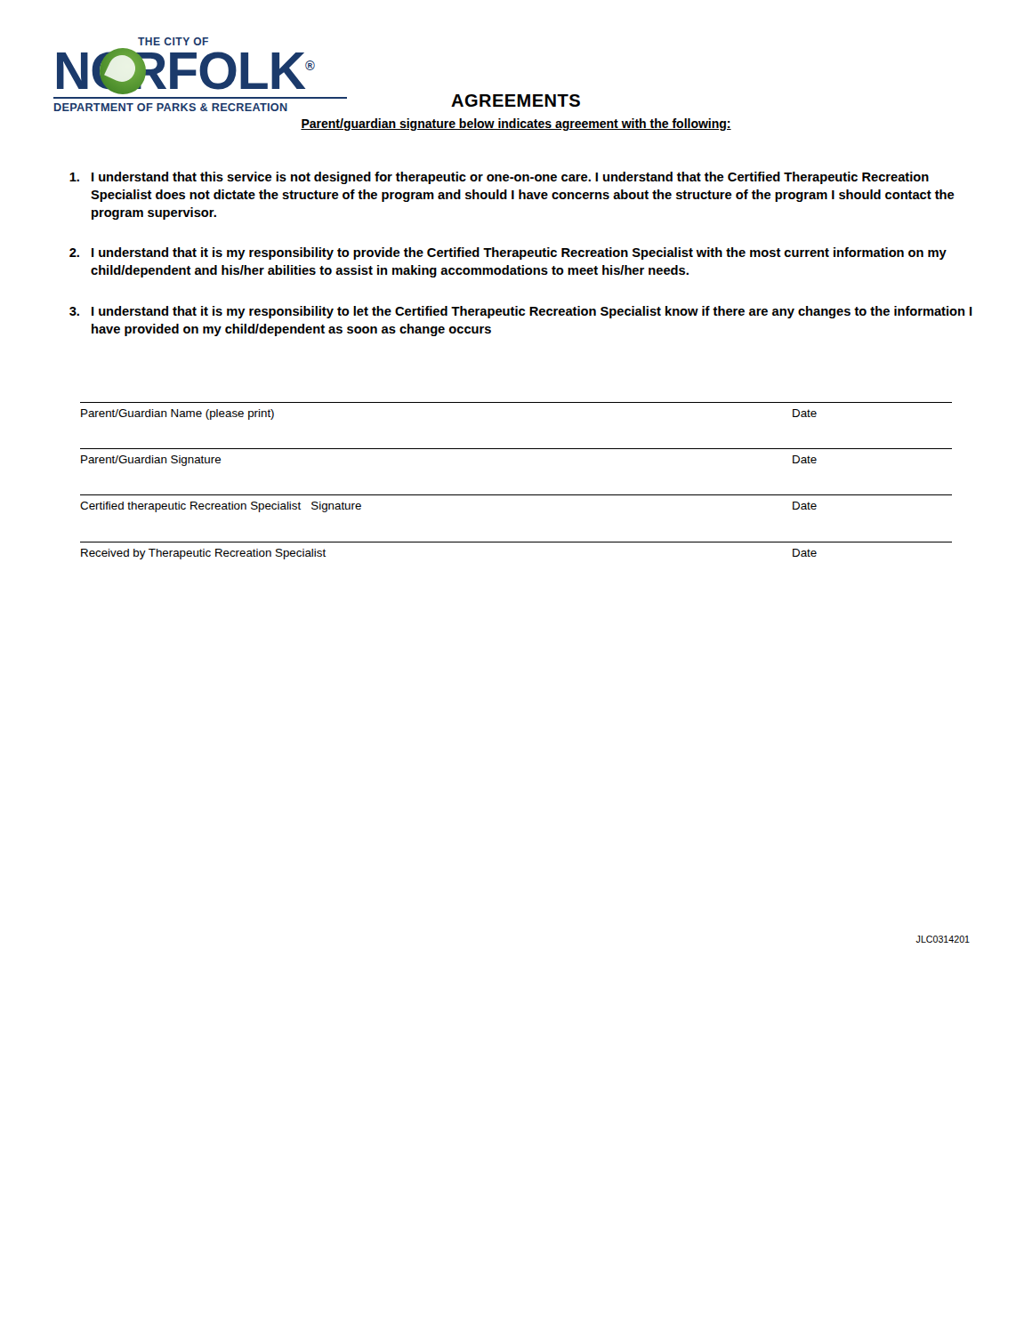THE CITY OF
NORFOLK®
DEPARTMENT OF PARKS & RECREATION
AGREEMENTS
Parent/guardian signature below indicates agreement with the following:
I understand that this service is not designed for therapeutic or one-on-one care. I understand that the Certified Therapeutic Recreation Specialist does not dictate the structure of the program and should I have concerns about the structure of the program I should contact the program supervisor.
I understand that it is my responsibility to provide the Certified Therapeutic Recreation Specialist with the most current information on my child/dependent and his/her abilities to assist in making accommodations to meet his/her needs.
I understand that it is my responsibility to let the Certified Therapeutic Recreation Specialist know if there are any changes to the information I have provided on my child/dependent as soon as change occurs
Parent/Guardian Name (please print) Date
Parent/Guardian Signature Date
Certified therapeutic Recreation Specialist Signature Date
Received by Therapeutic Recreation Specialist Date
JLC0314201